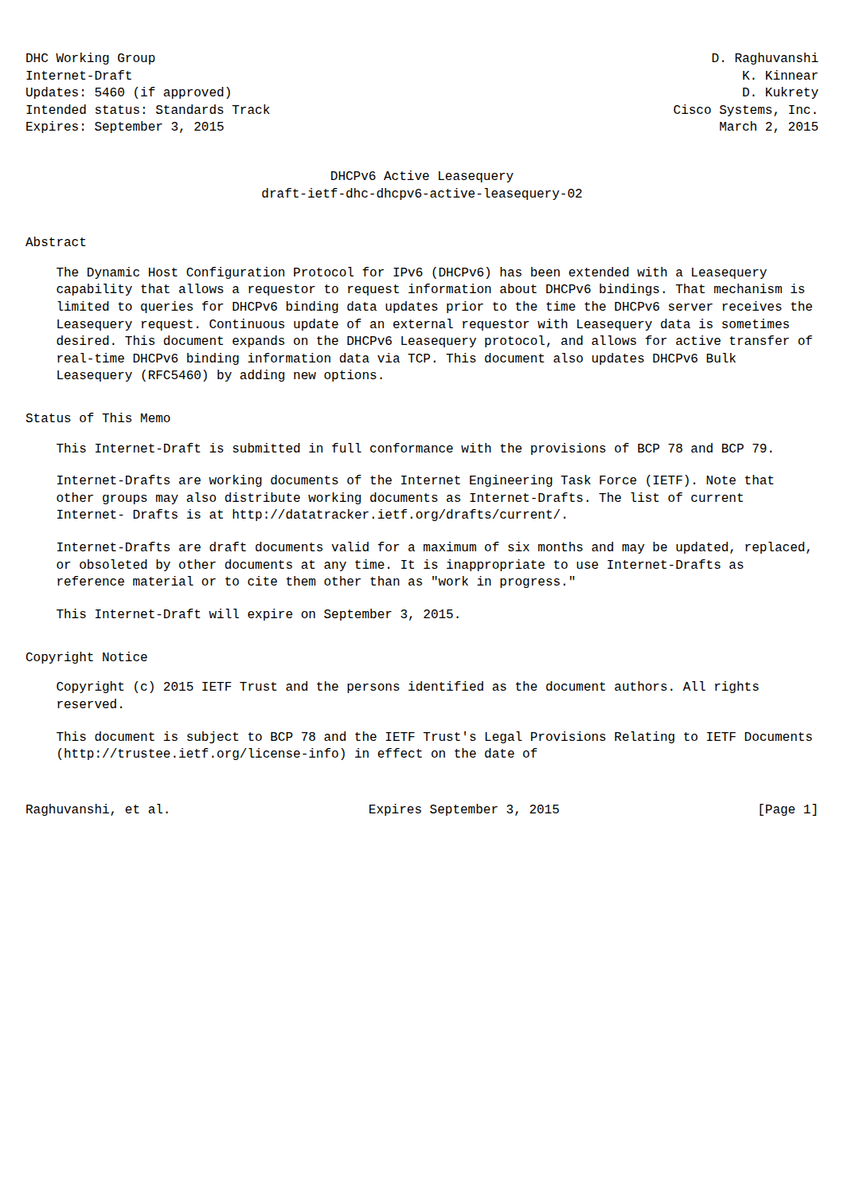| DHC Working Group | D. Raghuvanshi |
| Internet-Draft | K. Kinnear |
| Updates: 5460 (if approved) | D. Kukrety |
| Intended status: Standards Track | Cisco Systems, Inc. |
| Expires: September 3, 2015 | March 2, 2015 |
DHCPv6 Active Leasequery draft-ietf-dhc-dhcpv6-active-leasequery-02
Abstract
The Dynamic Host Configuration Protocol for IPv6 (DHCPv6) has been extended with a Leasequery capability that allows a requestor to request information about DHCPv6 bindings. That mechanism is limited to queries for DHCPv6 binding data updates prior to the time the DHCPv6 server receives the Leasequery request. Continuous update of an external requestor with Leasequery data is sometimes desired. This document expands on the DHCPv6 Leasequery protocol, and allows for active transfer of real-time DHCPv6 binding information data via TCP. This document also updates DHCPv6 Bulk Leasequery (RFC5460) by adding new options.
Status of This Memo
This Internet-Draft is submitted in full conformance with the provisions of BCP 78 and BCP 79.
Internet-Drafts are working documents of the Internet Engineering Task Force (IETF). Note that other groups may also distribute working documents as Internet-Drafts. The list of current Internet- Drafts is at http://datatracker.ietf.org/drafts/current/.
Internet-Drafts are draft documents valid for a maximum of six months and may be updated, replaced, or obsoleted by other documents at any time. It is inappropriate to use Internet-Drafts as reference material or to cite them other than as "work in progress."
This Internet-Draft will expire on September 3, 2015.
Copyright Notice
Copyright (c) 2015 IETF Trust and the persons identified as the document authors. All rights reserved.
This document is subject to BCP 78 and the IETF Trust's Legal Provisions Relating to IETF Documents (http://trustee.ietf.org/license-info) in effect on the date of
Raghuvanshi, et al. Expires September 3, 2015 [Page 1]